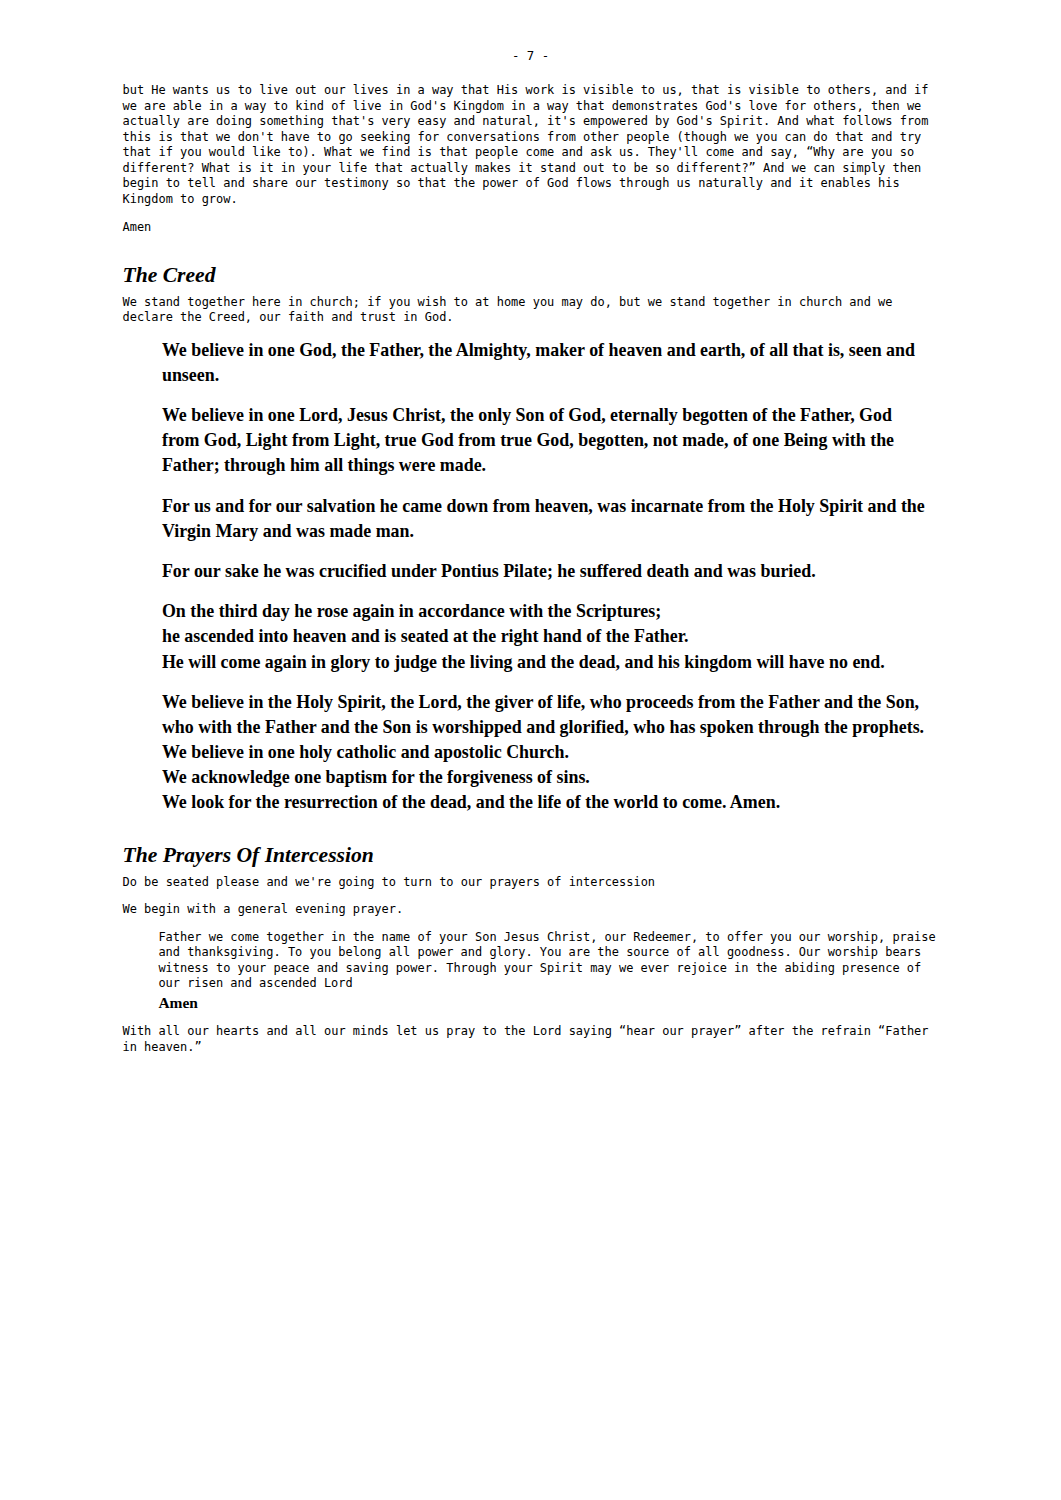- 7 -
but He wants us to live out our lives in a way that His work is visible to us, that is visible to others, and if we are able in a way to kind of live in God's Kingdom in a way that demonstrates God's love for others, then we actually are doing something that's very easy and natural, it's empowered by God's Spirit. And what follows from this is that we don't have to go seeking for conversations from other people (though we you can do that and try that if you would like to). What we find is that people come and ask us. They'll come and say, “Why are you so different? What is it in your life that actually makes it stand out to be so different?” And we can simply then begin to tell and share our testimony so that the power of God flows through us naturally and it enables his Kingdom to grow.
Amen
The Creed
We stand together here in church; if you wish to at home you may do, but we stand together in church and we declare the Creed, our faith and trust in God.
We believe in one God, the Father, the Almighty, maker of heaven and earth, of all that is, seen and unseen.
We believe in one Lord, Jesus Christ, the only Son of God, eternally begotten of the Father, God from God, Light from Light, true God from true God, begotten, not made, of one Being with the Father; through him all things were made.
For us and for our salvation he came down from heaven, was incarnate from the Holy Spirit and the Virgin Mary and was made man.
For our sake he was crucified under Pontius Pilate; he suffered death and was buried.
On the third day he rose again in accordance with the Scriptures;
he ascended into heaven and is seated at the right hand of the Father.
He will come again in glory to judge the living and the dead, and his kingdom will have no end.
We believe in the Holy Spirit, the Lord, the giver of life, who proceeds from the Father and the Son, who with the Father and the Son is worshipped and glorified, who has spoken through the prophets.
We believe in one holy catholic and apostolic Church.
We acknowledge one baptism for the forgiveness of sins.
We look for the resurrection of the dead, and the life of the world to come. Amen.
The Prayers Of Intercession
Do be seated please and we're going to turn to our prayers of intercession
We begin with a general evening prayer.
Father we come together in the name of your Son Jesus Christ, our Redeemer, to offer you our worship, praise and thanksgiving. To you belong all power and glory. You are the source of all goodness. Our worship bears witness to your peace and saving power. Through your Spirit may we ever rejoice in the abiding presence of our risen and ascended Lord Amen
With all our hearts and all our minds let us pray to the Lord saying “hear our prayer” after the refrain “Father in heaven.”